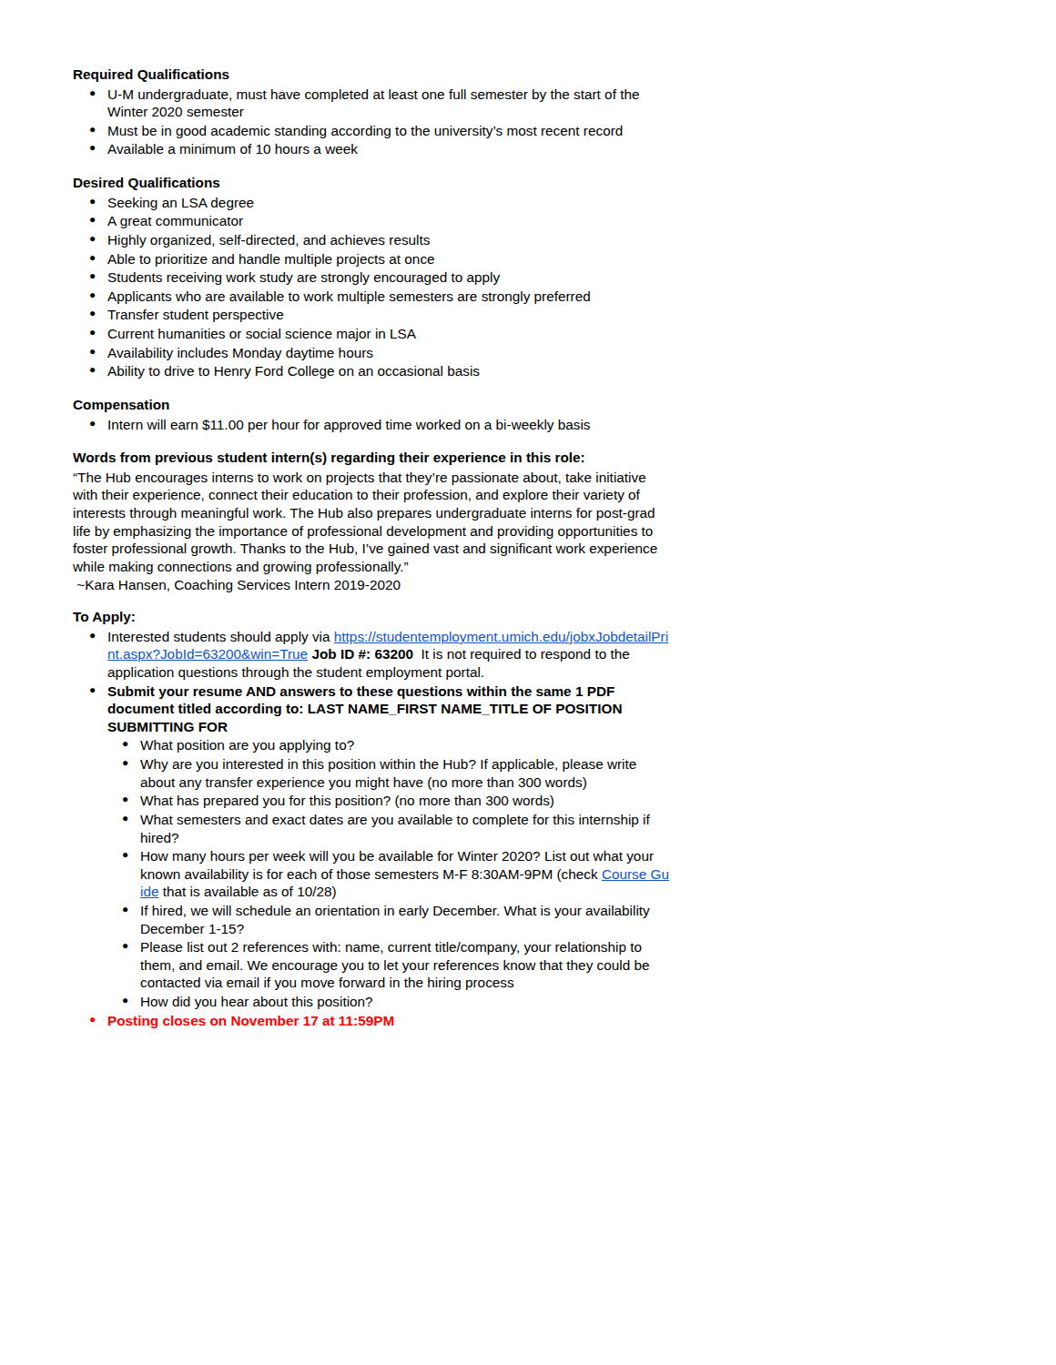Required Qualifications
U-M undergraduate, must have completed at least one full semester by the start of the Winter 2020 semester
Must be in good academic standing according to the university’s most recent record
Available a minimum of 10 hours a week
Desired Qualifications
Seeking an LSA degree
A great communicator
Highly organized, self-directed, and achieves results
Able to prioritize and handle multiple projects at once
Students receiving work study are strongly encouraged to apply
Applicants who are available to work multiple semesters are strongly preferred
Transfer student perspective
Current humanities or social science major in LSA
Availability includes Monday daytime hours
Ability to drive to Henry Ford College on an occasional basis
Compensation
Intern will earn $11.00 per hour for approved time worked on a bi-weekly basis
Words from previous student intern(s) regarding their experience in this role:
“The Hub encourages interns to work on projects that they’re passionate about, take initiative with their experience, connect their education to their profession, and explore their variety of interests through meaningful work. The Hub also prepares undergraduate interns for post-grad life by emphasizing the importance of professional development and providing opportunities to foster professional growth. Thanks to the Hub, I’ve gained vast and significant work experience while making connections and growing professionally.”
~Kara Hansen, Coaching Services Intern 2019-2020
To Apply:
Interested students should apply via https://studentemployment.umich.edu/jobxJobdetailPrint.aspx?JobId=63200&win=True Job ID #: 63200 It is not required to respond to the application questions through the student employment portal.
Submit your resume AND answers to these questions within the same 1 PDF document titled according to: LAST NAME_FIRST NAME_TITLE OF POSITION SUBMITTING FOR
What position are you applying to?
Why are you interested in this position within the Hub? If applicable, please write about any transfer experience you might have (no more than 300 words)
What has prepared you for this position? (no more than 300 words)
What semesters and exact dates are you available to complete for this internship if hired?
How many hours per week will you be available for Winter 2020? List out what your known availability is for each of those semesters M-F 8:30AM-9PM (check Course Guide that is available as of 10/28)
If hired, we will schedule an orientation in early December. What is your availability December 1-15?
Please list out 2 references with: name, current title/company, your relationship to them, and email. We encourage you to let your references know that they could be contacted via email if you move forward in the hiring process
How did you hear about this position?
Posting closes on November 17 at 11:59PM